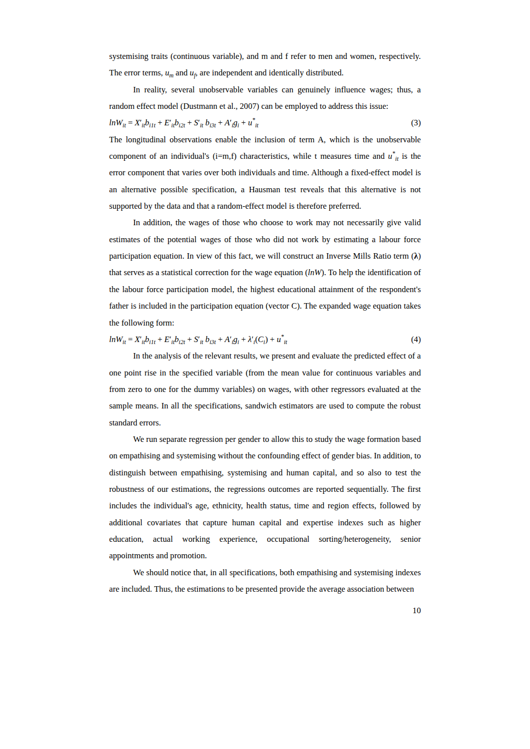systemising traits (continuous variable), and m and f refer to men and women, respectively. The error terms, um and uf, are independent and identically distributed.
In reality, several unobservable variables can genuinely influence wages; thus, a random effect model (Dustmann et al., 2007) can be employed to address this issue:
lnWit = X′itbi1t + E′itbi2t + S′it bi3t + A′igi + u*it(3)
The longitudinal observations enable the inclusion of term A, which is the unobservable component of an individual's (i=m,f) characteristics, while t measures time and u*it is the error component that varies over both individuals and time. Although a fixed-effect model is an alternative possible specification, a Hausman test reveals that this alternative is not supported by the data and that a random-effect model is therefore preferred.
In addition, the wages of those who choose to work may not necessarily give valid estimates of the potential wages of those who did not work by estimating a labour force participation equation. In view of this fact, we will construct an Inverse Mills Ratio term (λ) that serves as a statistical correction for the wage equation (lnW). To help the identification of the labour force participation model, the highest educational attainment of the respondent's father is included in the participation equation (vector C). The expanded wage equation takes the following form:
lnWit = X′itbi1t + E′itbi2t + S′it bi3t + A′igi + λ′i(Ci) + u*it(4)
In the analysis of the relevant results, we present and evaluate the predicted effect of a one point rise in the specified variable (from the mean value for continuous variables and from zero to one for the dummy variables) on wages, with other regressors evaluated at the sample means. In all the specifications, sandwich estimators are used to compute the robust standard errors.
We run separate regression per gender to allow this to study the wage formation based on empathising and systemising without the confounding effect of gender bias. In addition, to distinguish between empathising, systemising and human capital, and so also to test the robustness of our estimations, the regressions outcomes are reported sequentially. The first includes the individual's age, ethnicity, health status, time and region effects, followed by additional covariates that capture human capital and expertise indexes such as higher education, actual working experience, occupational sorting/heterogeneity, senior appointments and promotion.
We should notice that, in all specifications, both empathising and systemising indexes are included. Thus, the estimations to be presented provide the average association between
10